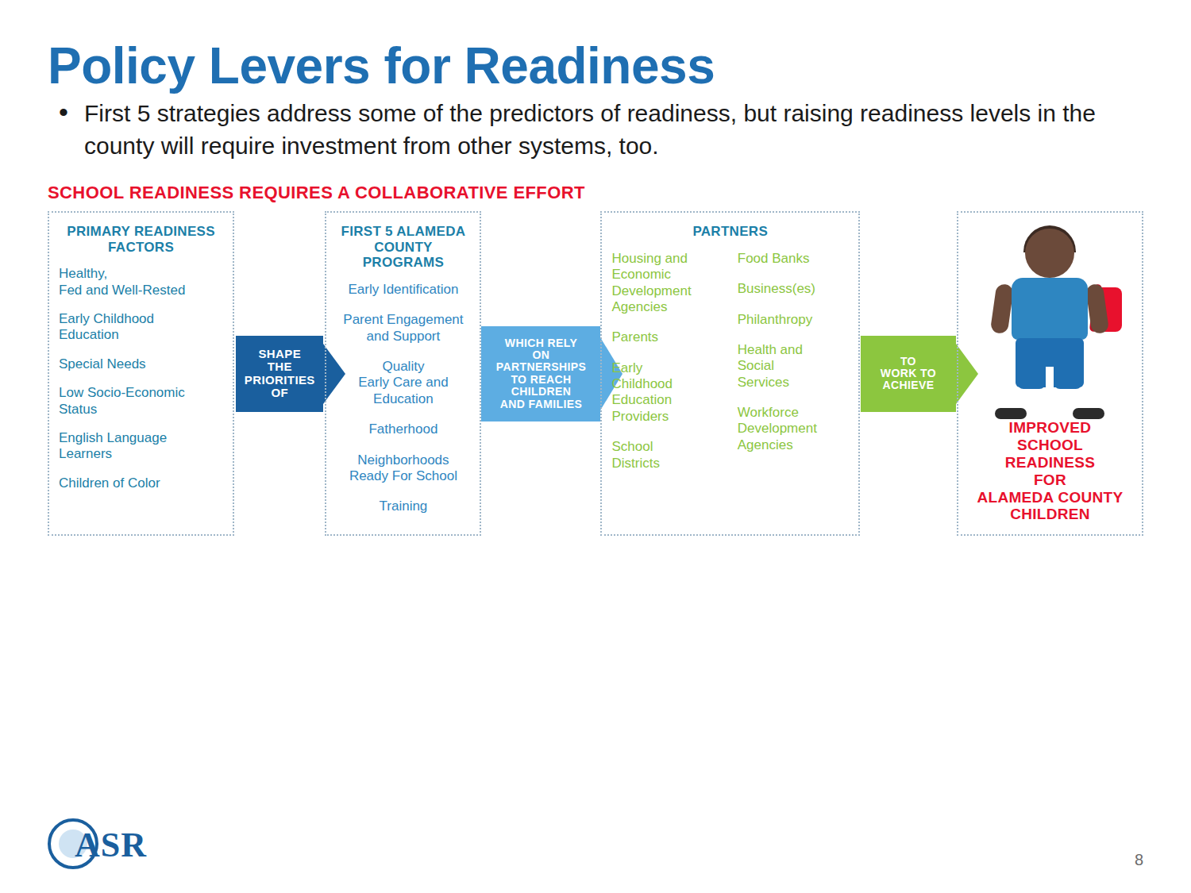Policy Levers for Readiness
First 5 strategies address some of the predictors of readiness, but raising readiness levels in the county will require investment from other systems, too.
SCHOOL READINESS REQUIRES A COLLABORATIVE EFFORT
PRIMARY READINESS
FACTORS
Healthy,
Fed and Well-Rested
Early Childhood
Education
Special Needs
Low Socio-Economic
Status
English Language
Learners
Children of Color
SHAPE
THE
PRIORITIES
OF
FIRST 5 ALAMEDA
COUNTY PROGRAMS
Early Identification
Parent Engagement
and Support
Quality
Early Care and
Education
Fatherhood
Neighborhoods
Ready For School
Training
WHICH RELY
ON
PARTNERSHIPS
TO REACH
CHILDREN
AND FAMILIES
PARTNERS
Housing and
Economic
Development
Agencies
Parents
Early
Childhood
Education
Providers
School
Districts
Food Banks
Business(es)
Philanthropy
Health and
Social
Services
Workforce
Development
Agencies
TO
WORK TO
ACHIEVE
IMPROVED
SCHOOL
READINESS
FOR
ALAMEDA COUNTY
CHILDREN
ASR
8